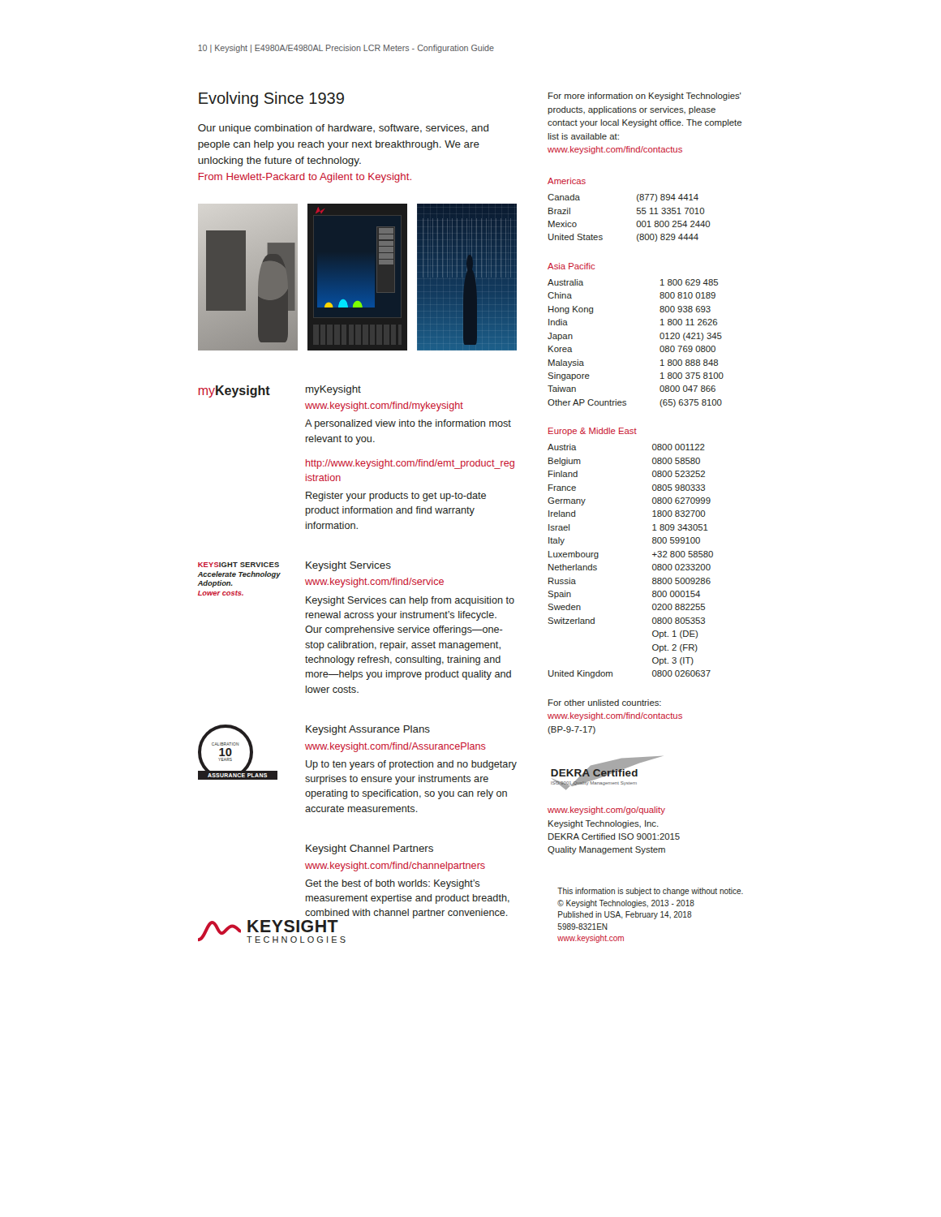10 | Keysight | E4980A/E4980AL Precision LCR Meters - Configuration Guide
Evolving Since 1939
Our unique combination of hardware, software, services, and people can help you reach your next breakthrough. We are unlocking the future of technology.
From Hewlett-Packard to Agilent to Keysight.
my Keysight
myKeysight
www.keysight.com/find/mykeysight
A personalized view into the information most relevant to you.
http://www.keysight.com/find/emt_product_registration
Register your products to get up-to-date product information and find warranty information.
KEYSIGHT SERVICES
Accelerate Technology Adoption.
Lower costs.
Keysight Services
www.keysight.com/find/service
Keysight Services can help from acquisition to renewal across your instrument’s lifecycle. Our comprehensive service offerings—one-stop calibration, repair, asset management, technology refresh, consulting, training and more—helps you improve product quality and lower costs.
CALIBRATION
10
YEARS
ASSURANCE PLANS
Keysight Assurance Plans
www.keysight.com/find/AssurancePlans
Up to ten years of protection and no budgetary surprises to ensure your instruments are operating to specification, so you can rely on accurate measurements.
Keysight Channel Partners
www.keysight.com/find/channelpartners
Get the best of both worlds: Keysight’s measurement expertise and product breadth, combined with channel partner convenience.
For more information on Keysight Technologies' products, applications or services, please contact your local Keysight office. The complete list is available at:
www.keysight.com/find/contactus
Americas
| Canada | (877) 894 4414 |
| Brazil | 55 11 3351 7010 |
| Mexico | 001 800 254 2440 |
| United States | (800) 829 4444 |
Asia Pacific
| Australia | 1 800 629 485 |
| China | 800 810 0189 |
| Hong Kong | 800 938 693 |
| India | 1 800 11 2626 |
| Japan | 0120 (421) 345 |
| Korea | 080 769 0800 |
| Malaysia | 1 800 888 848 |
| Singapore | 1 800 375 8100 |
| Taiwan | 0800 047 866 |
| Other AP Countries | (65) 6375 8100 |
Europe & Middle East
| Austria | 0800 001122 |
| Belgium | 0800 58580 |
| Finland | 0800 523252 |
| France | 0805 980333 |
| Germany | 0800 6270999 |
| Ireland | 1800 832700 |
| Israel | 1 809 343051 |
| Italy | 800 599100 |
| Luxembourg | +32 800 58580 |
| Netherlands | 0800 0233200 |
| Russia | 8800 5009286 |
| Spain | 800 000154 |
| Sweden | 0200 882255 |
| Switzerland | 0800 805353 |
| | Opt. 1 (DE) |
| | Opt. 2 (FR) |
| | Opt. 3 (IT) |
| United Kingdom | 0800 0260637 |
For other unlisted countries:
www.keysight.com/find/contactus
(BP-9-7-17)
DEKRA Certified
ISO 9001 Quality Management System
www.keysight.com/go/quality
Keysight Technologies, Inc.
DEKRA Certified ISO 9001:2015
Quality Management System
KEYSIGHT
TECHNOLOGIES
This information is subject to change without notice.
© Keysight Technologies, 2013 - 2018
Published in USA, February 14, 2018
5989-8321EN
www.keysight.com